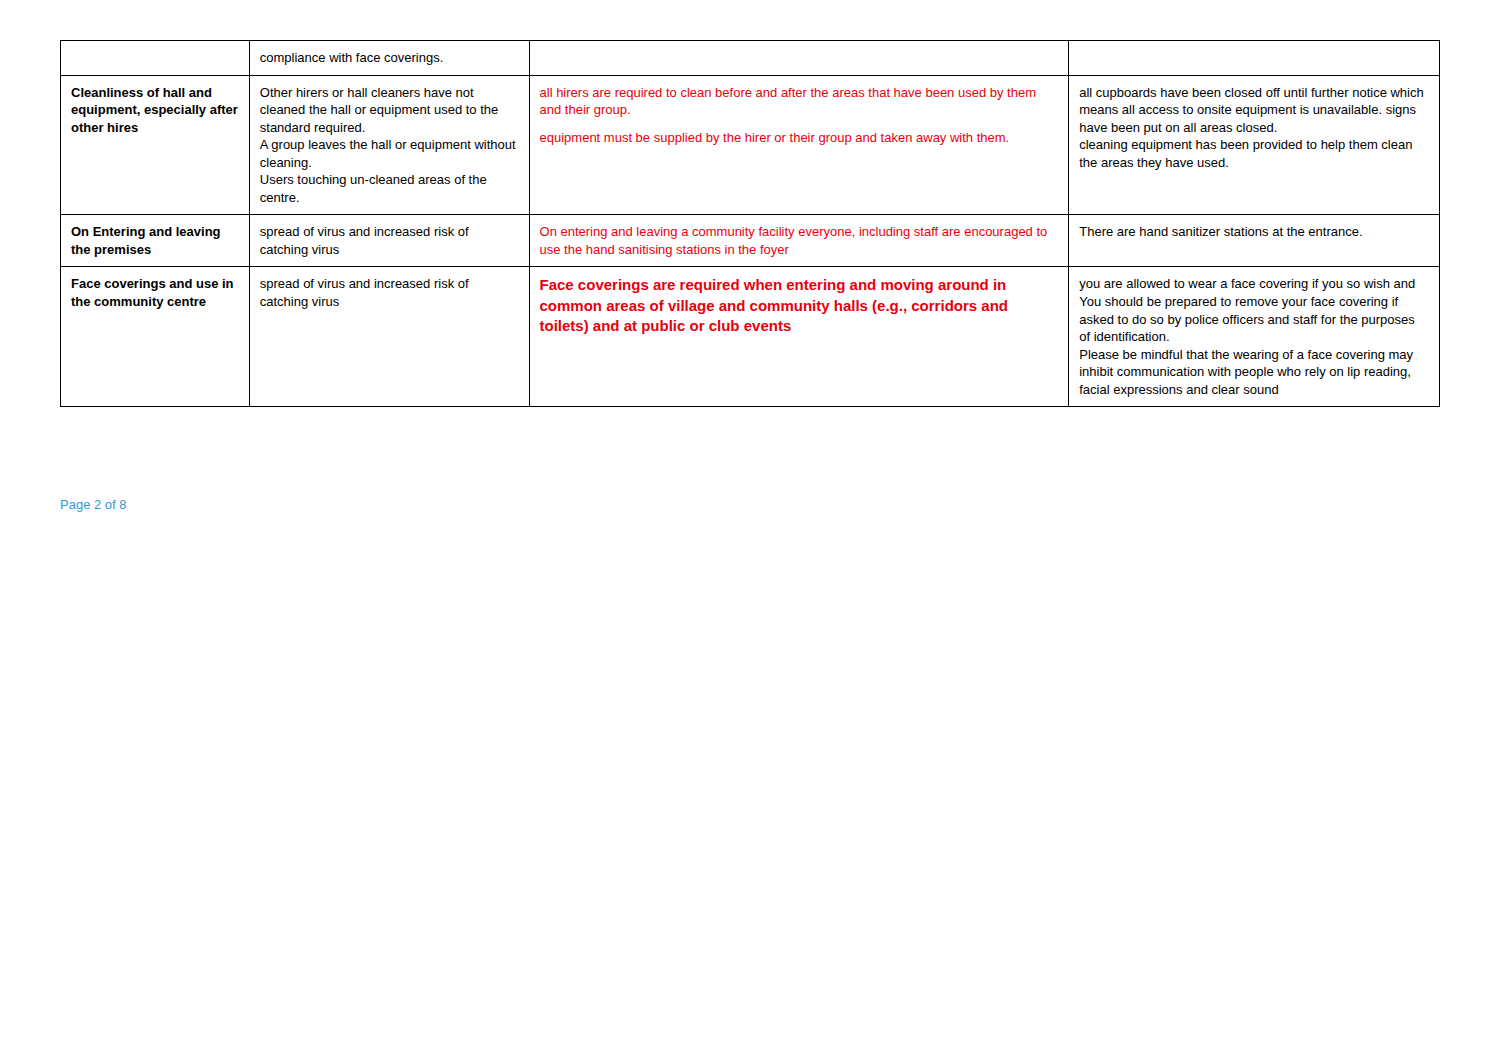| | compliance with face coverings. | | |
| Cleanliness of hall and equipment, especially after other hires | Other hirers or hall cleaners have not cleaned the hall or equipment used to the standard required. A group leaves the hall or equipment without cleaning. Users touching un-cleaned areas of the centre. | all hirers are required to clean before and after the areas that have been used by them and their group. equipment must be supplied by the hirer or their group and taken away with them. | all cupboards have been closed off until further notice which means all access to onsite equipment is unavailable. signs have been put on all areas closed. cleaning equipment has been provided to help them clean the areas they have used. |
| On Entering and leaving the premises | spread of virus and increased risk of catching virus | On entering and leaving a community facility everyone, including staff are encouraged to use the hand sanitising stations in the foyer | There are hand sanitizer stations at the entrance. |
| Face coverings and use in the community centre | spread of virus and increased risk of catching virus | Face coverings are required when entering and moving around in common areas of village and community halls (e.g., corridors and toilets) and at public or club events | you are allowed to wear a face covering if you so wish and You should be prepared to remove your face covering if asked to do so by police officers and staff for the purposes of identification. Please be mindful that the wearing of a face covering may inhibit communication with people who rely on lip reading, facial expressions and clear sound |
Page 2 of 8